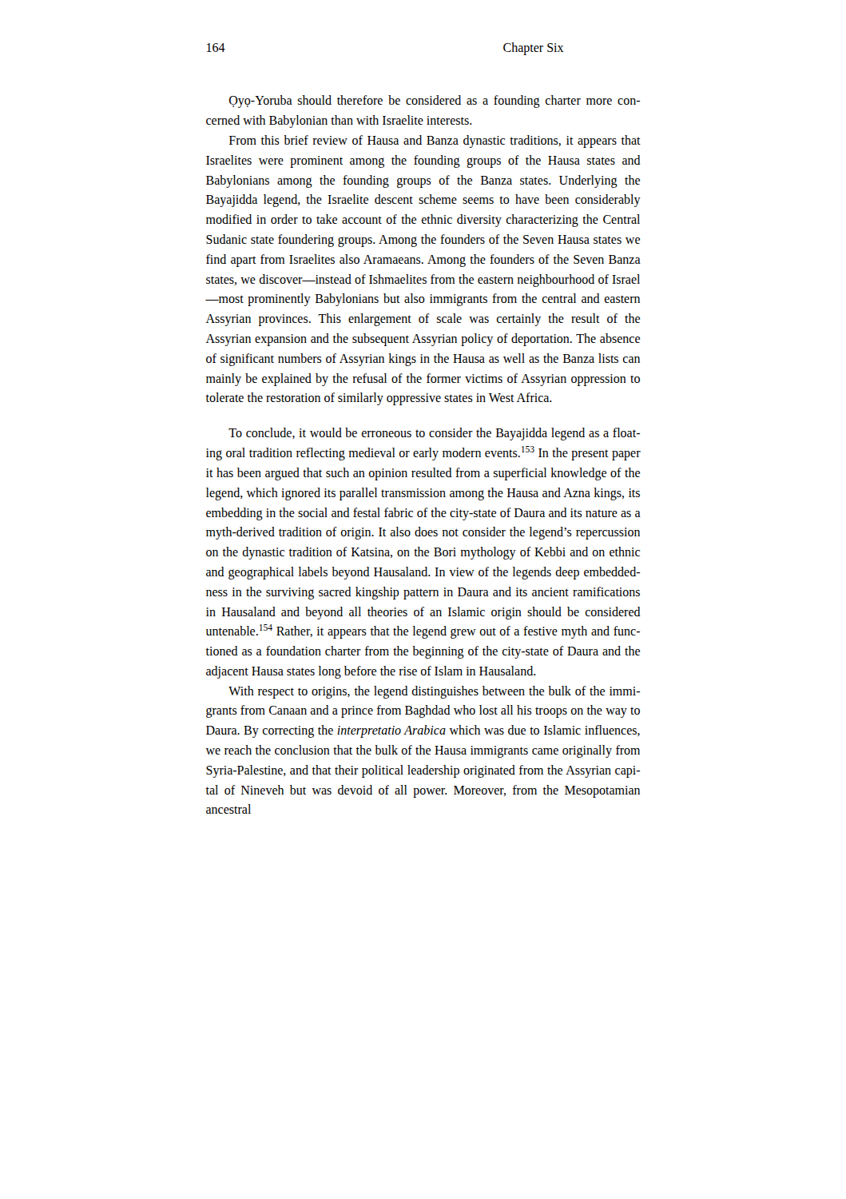164 Chapter Six
Ọyọ-Yoruba should therefore be considered as a founding charter more concerned with Babylonian than with Israelite interests.
From this brief review of Hausa and Banza dynastic traditions, it appears that Israelites were prominent among the founding groups of the Hausa states and Babylonians among the founding groups of the Banza states. Underlying the Bayajidda legend, the Israelite descent scheme seems to have been considerably modified in order to take account of the ethnic diversity characterizing the Central Sudanic state foundering groups. Among the founders of the Seven Hausa states we find apart from Israelites also Aramaeans. Among the founders of the Seven Banza states, we discover—instead of Ishmaelites from the eastern neighbourhood of Israel—most prominently Babylonians but also immigrants from the central and eastern Assyrian provinces. This enlargement of scale was certainly the result of the Assyrian expansion and the subsequent Assyrian policy of deportation. The absence of significant numbers of Assyrian kings in the Hausa as well as the Banza lists can mainly be explained by the refusal of the former victims of Assyrian oppression to tolerate the restoration of similarly oppressive states in West Africa.
To conclude, it would be erroneous to consider the Bayajidda legend as a floating oral tradition reflecting medieval or early modern events.153 In the present paper it has been argued that such an opinion resulted from a superficial knowledge of the legend, which ignored its parallel transmission among the Hausa and Azna kings, its embedding in the social and festal fabric of the city-state of Daura and its nature as a myth-derived tradition of origin. It also does not consider the legend’s repercussion on the dynastic tradition of Katsina, on the Bori mythology of Kebbi and on ethnic and geographical labels beyond Hausaland. In view of the legends deep embeddedness in the surviving sacred kingship pattern in Daura and its ancient ramifications in Hausaland and beyond all theories of an Islamic origin should be considered untenable.154 Rather, it appears that the legend grew out of a festive myth and functioned as a foundation charter from the beginning of the city-state of Daura and the adjacent Hausa states long before the rise of Islam in Hausaland.
With respect to origins, the legend distinguishes between the bulk of the immigrants from Canaan and a prince from Baghdad who lost all his troops on the way to Daura. By correcting the interpretatio Arabica which was due to Islamic influences, we reach the conclusion that the bulk of the Hausa immigrants came originally from Syria-Palestine, and that their political leadership originated from the Assyrian capital of Nineveh but was devoid of all power. Moreover, from the Mesopotamian ancestral